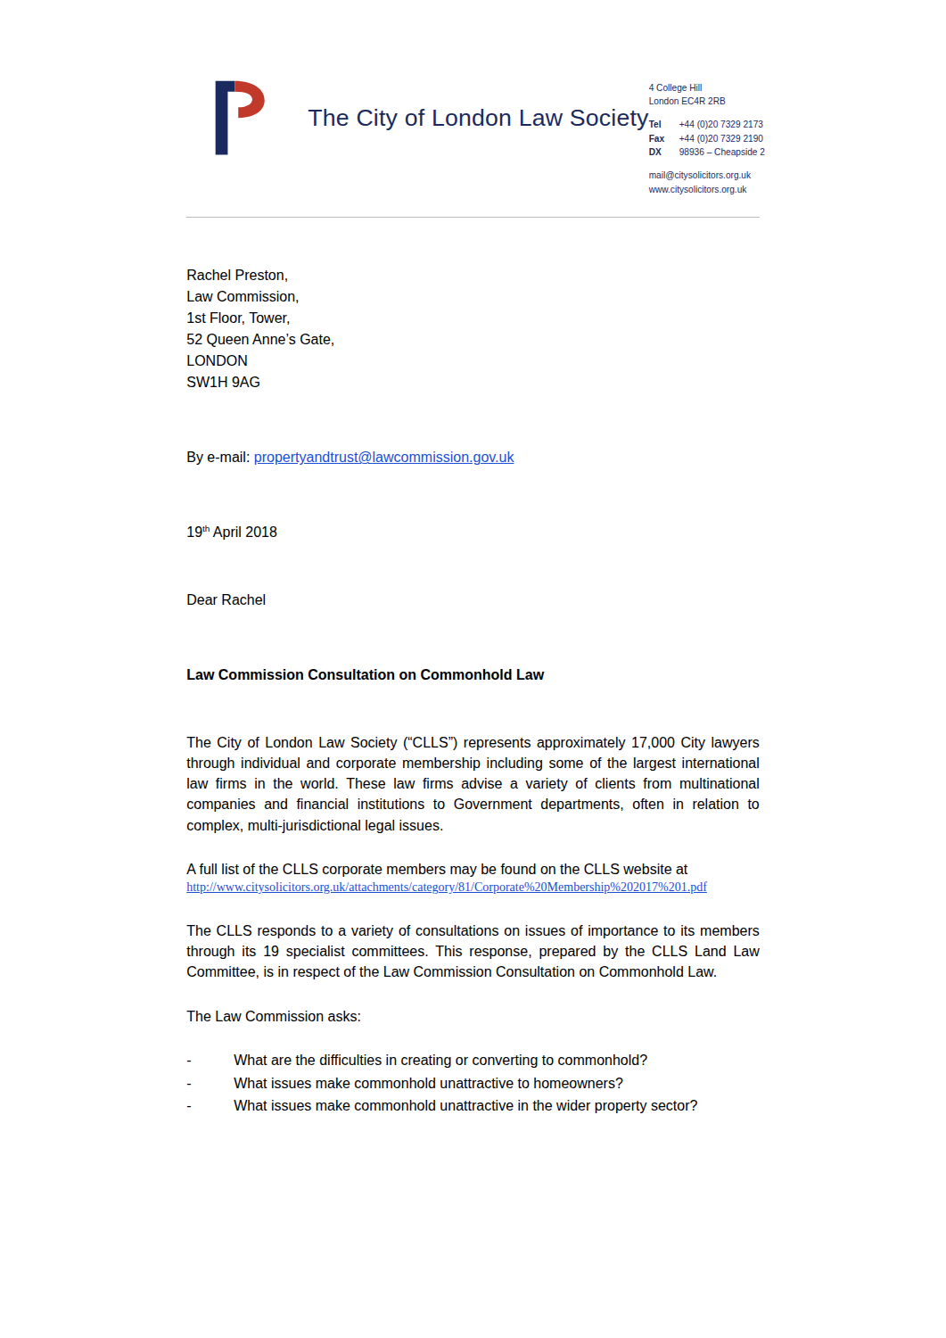The City of London Law Society
4 College Hill
London EC4R 2RB
Tel+44 (0)20 7329 2173
Fax+44 (0)20 7329 2190
DX98936 – Cheapside 2
mail@citysolicitors.org.uk
www.citysolicitors.org.uk
Rachel Preston,
Law Commission,
1st Floor, Tower,
52 Queen Anne’s Gate,
LONDON
SW1H 9AG
By e-mail: propertyandtrust@lawcommission.gov.uk
19th April 2018
Dear Rachel
Law Commission Consultation on Commonhold Law
The City of London Law Society (“CLLS”) represents approximately 17,000 City lawyers through individual and corporate membership including some of the largest international law firms in the world. These law firms advise a variety of clients from multinational companies and financial institutions to Government departments, often in relation to complex, multi-jurisdictional legal issues.
A full list of the CLLS corporate members may be found on the CLLS website at http://www.citysolicitors.org.uk/attachments/category/81/Corporate%20Membership%202017%201.pdf
The CLLS responds to a variety of consultations on issues of importance to its members through its 19 specialist committees. This response, prepared by the CLLS Land Law Committee, is in respect of the Law Commission Consultation on Commonhold Law.
The Law Commission asks:
What are the difficulties in creating or converting to commonhold?
What issues make commonhold unattractive to homeowners?
What issues make commonhold unattractive in the wider property sector?